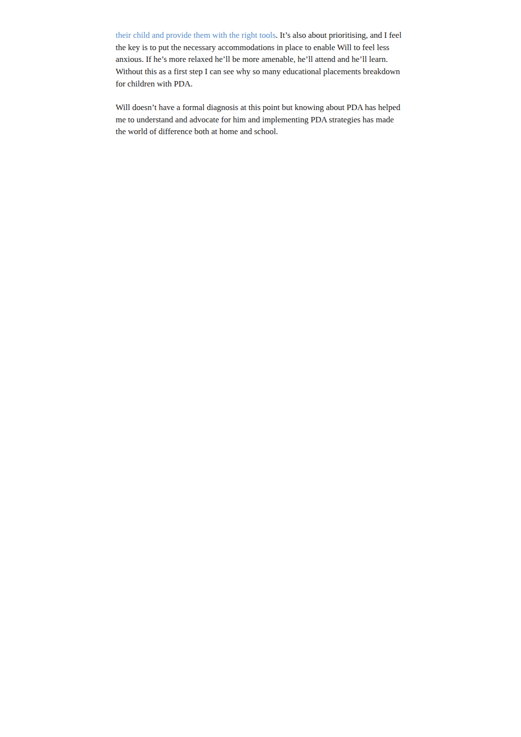their child and provide them with the right tools. It’s also about prioritising, and I feel the key is to put the necessary accommodations in place to enable Will to feel less anxious. If he’s more relaxed he’ll be more amenable, he’ll attend and he’ll learn. Without this as a first step I can see why so many educational placements breakdown for children with PDA.
Will doesn’t have a formal diagnosis at this point but knowing about PDA has helped me to understand and advocate for him and implementing PDA strategies has made the world of difference both at home and school.